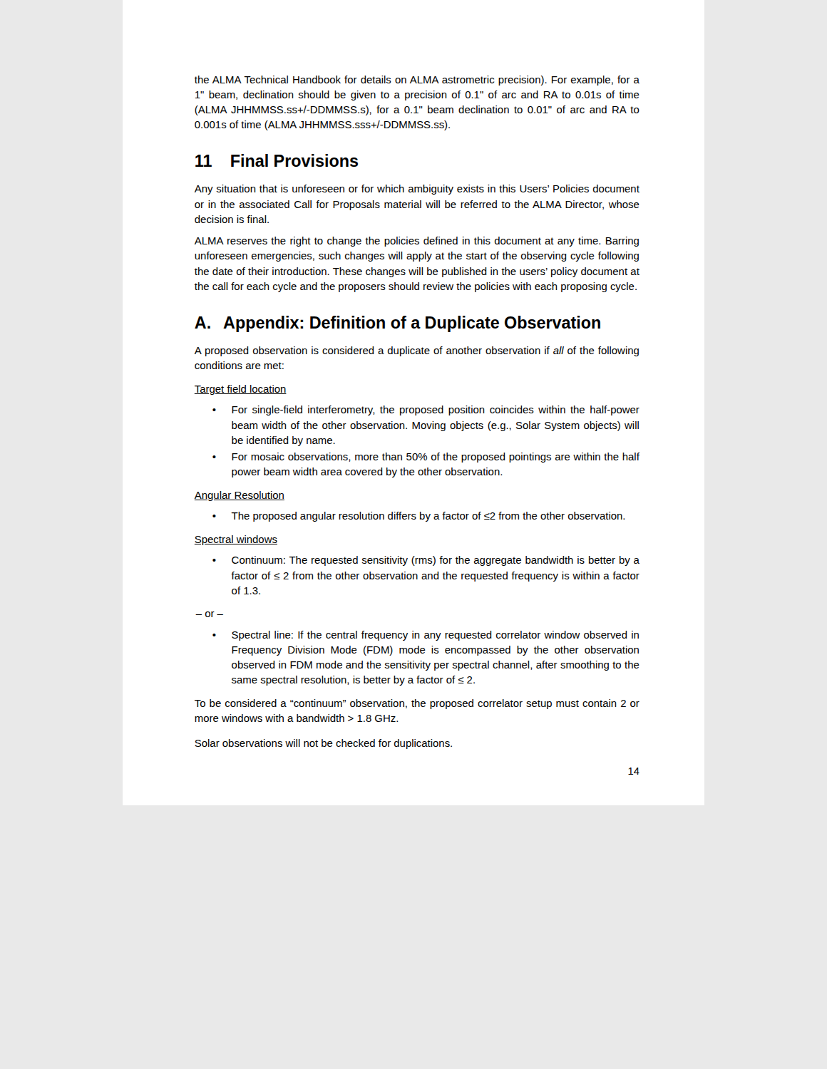the ALMA Technical Handbook for details on ALMA astrometric precision). For example, for a 1" beam, declination should be given to a precision of 0.1" of arc and RA to 0.01s of time (ALMA JHHMMSS.ss+/-DDMMSS.s), for a 0.1" beam declination to 0.01" of arc and RA to 0.001s of time (ALMA JHHMMSS.sss+/-DDMMSS.ss).
11 Final Provisions
Any situation that is unforeseen or for which ambiguity exists in this Users’ Policies document or in the associated Call for Proposals material will be referred to the ALMA Director, whose decision is final.
ALMA reserves the right to change the policies defined in this document at any time. Barring unforeseen emergencies, such changes will apply at the start of the observing cycle following the date of their introduction. These changes will be published in the users’ policy document at the call for each cycle and the proposers should review the policies with each proposing cycle.
A. Appendix: Definition of a Duplicate Observation
A proposed observation is considered a duplicate of another observation if all of the following conditions are met:
Target field location
For single-field interferometry, the proposed position coincides within the half-power beam width of the other observation. Moving objects (e.g., Solar System objects) will be identified by name.
For mosaic observations, more than 50% of the proposed pointings are within the half power beam width area covered by the other observation.
Angular Resolution
The proposed angular resolution differs by a factor of ≤2 from the other observation.
Spectral windows
Continuum: The requested sensitivity (rms) for the aggregate bandwidth is better by a factor of ≤ 2 from the other observation and the requested frequency is within a factor of 1.3.
– or –
Spectral line: If the central frequency in any requested correlator window observed in Frequency Division Mode (FDM) mode is encompassed by the other observation observed in FDM mode and the sensitivity per spectral channel, after smoothing to the same spectral resolution, is better by a factor of ≤ 2.
To be considered a “continuum” observation, the proposed correlator setup must contain 2 or more windows with a bandwidth > 1.8 GHz.
Solar observations will not be checked for duplications.
14